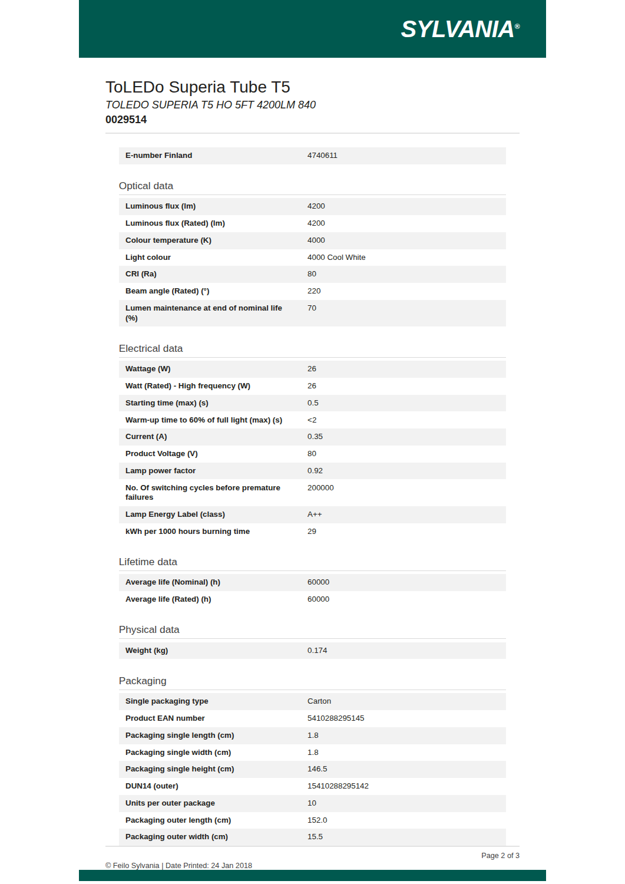SYLVANIA®
ToLEDo Superia Tube T5
TOLEDO SUPERIA T5 HO 5FT 4200LM 840
0029514
| E-number Finland | 4740611 |
Optical data
| Luminous flux (lm) | 4200 |
| Luminous flux (Rated) (lm) | 4200 |
| Colour temperature (K) | 4000 |
| Light colour | 4000 Cool White |
| CRI (Ra) | 80 |
| Beam angle (Rated) (°) | 220 |
| Lumen maintenance at end of nominal life (%) | 70 |
Electrical data
| Wattage (W) | 26 |
| Watt (Rated) - High frequency (W) | 26 |
| Starting time (max) (s) | 0.5 |
| Warm-up time to 60% of full light (max) (s) | <2 |
| Current (A) | 0.35 |
| Product Voltage (V) | 80 |
| Lamp power factor | 0.92 |
| No. Of switching cycles before premature failures | 200000 |
| Lamp Energy Label (class) | A++ |
| kWh per 1000 hours burning time | 29 |
Lifetime data
| Average life (Nominal) (h) | 60000 |
| Average life (Rated) (h) | 60000 |
Physical data
| Weight (kg) | 0.174 |
Packaging
| Single packaging type | Carton |
| Product EAN number | 5410288295145 |
| Packaging single length (cm) | 1.8 |
| Packaging single width (cm) | 1.8 |
| Packaging single height (cm) | 146.5 |
| DUN14 (outer) | 15410288295142 |
| Units per outer package | 10 |
| Packaging outer length (cm) | 152.0 |
| Packaging outer width (cm) | 15.5 |
Page 2 of 3
© Feilo Sylvania | Date Printed: 24 Jan 2018